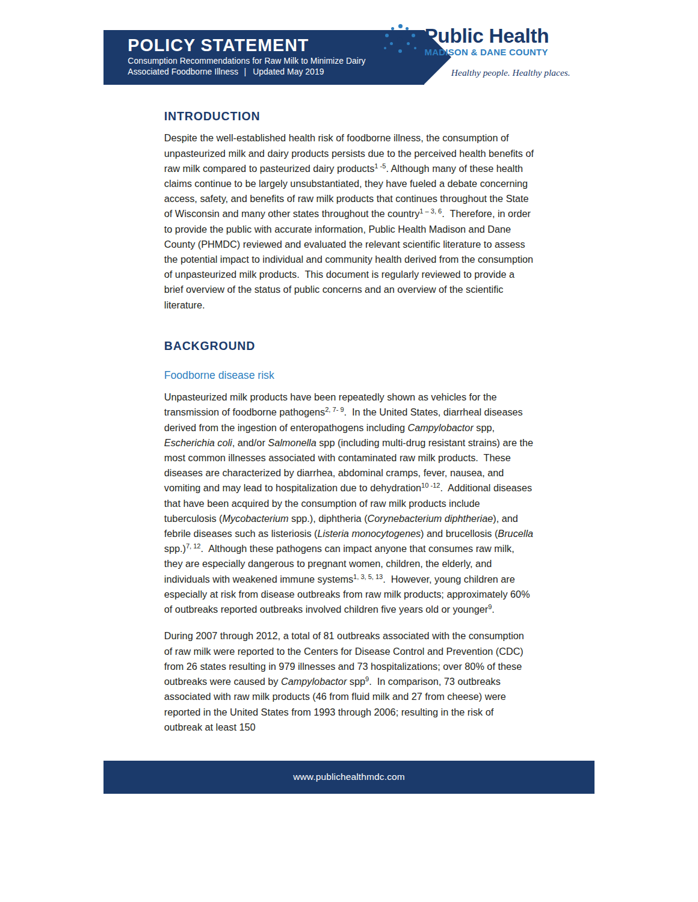Policy Statement
Consumption Recommendations for Raw Milk to Minimize Dairy
Associated Foodborne Illness | Updated May 2019
Public Health
MADISON & DANE COUNTY
Healthy people. Healthy places.
Introduction
Despite the well-established health risk of foodborne illness, the consumption of unpasteurized milk and dairy products persists due to the perceived health benefits of raw milk compared to pasteurized dairy products1 -5. Although many of these health claims continue to be largely unsubstantiated, they have fueled a debate concerning access, safety, and benefits of raw milk products that continues throughout the State of Wisconsin and many other states throughout the country1 – 3, 6. Therefore, in order to provide the public with accurate information, Public Health Madison and Dane County (PHMDC) reviewed and evaluated the relevant scientific literature to assess the potential impact to individual and community health derived from the consumption of unpasteurized milk products. This document is regularly reviewed to provide a brief overview of the status of public concerns and an overview of the scientific literature.
Background
Foodborne disease risk
Unpasteurized milk products have been repeatedly shown as vehicles for the transmission of foodborne pathogens2, 7- 9. In the United States, diarrheal diseases derived from the ingestion of enteropathogens including Campylobactor spp, Escherichia coli, and/or Salmonella spp (including multi-drug resistant strains) are the most common illnesses associated with contaminated raw milk products. These diseases are characterized by diarrhea, abdominal cramps, fever, nausea, and vomiting and may lead to hospitalization due to dehydration10 -12. Additional diseases that have been acquired by the consumption of raw milk products include tuberculosis (Mycobacterium spp.), diphtheria (Corynebacterium diphtheriae), and febrile diseases such as listeriosis (Listeria monocytogenes) and brucellosis (Brucella spp.)7, 12. Although these pathogens can impact anyone that consumes raw milk, they are especially dangerous to pregnant women, children, the elderly, and individuals with weakened immune systems1, 3, 5, 13. However, young children are especially at risk from disease outbreaks from raw milk products; approximately 60% of outbreaks reported outbreaks involved children five years old or younger9.
During 2007 through 2012, a total of 81 outbreaks associated with the consumption of raw milk were reported to the Centers for Disease Control and Prevention (CDC) from 26 states resulting in 979 illnesses and 73 hospitalizations; over 80% of these outbreaks were caused by Campylobactor spp9. In comparison, 73 outbreaks associated with raw milk products (46 from fluid milk and 27 from cheese) were reported in the United States from 1993 through 2006; resulting in the risk of outbreak at least 150
www.publichealthmdc.com